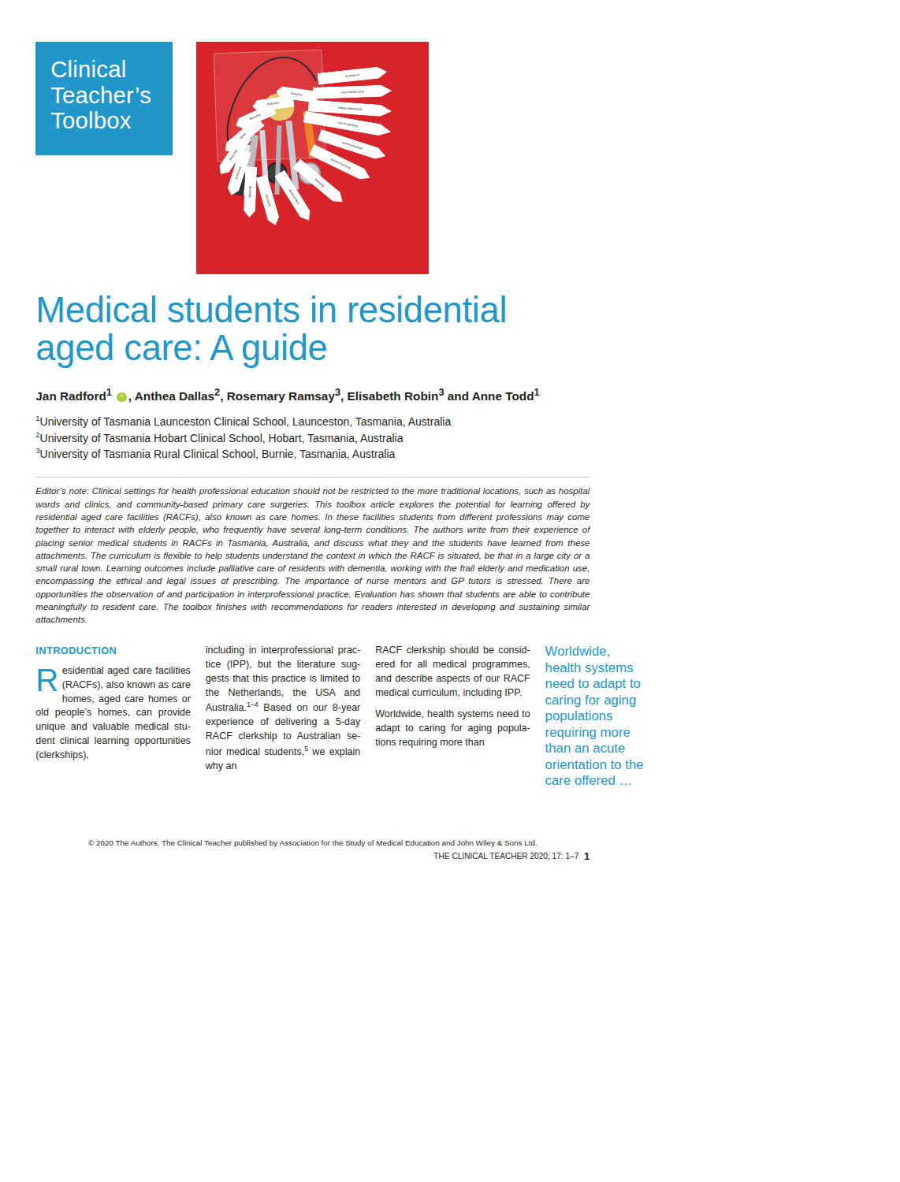Clinical
Teacher’s
Toolbox
teamwork
rural health care
interprofessional
role modelling
communication
patient-centred
learning
assessment
curricula
diversity
feedback
teaching
audit
learning
learning
learning
Medical students in residential aged care: A guide
Jan Radford1 , Anthea Dallas2, Rosemary Ramsay3, Elisabeth Robin3 and Anne Todd1
1University of Tasmania Launceston Clinical School, Launceston, Tasmania, Australia
2University of Tasmania Hobart Clinical School, Hobart, Tasmania, Australia
3University of Tasmania Rural Clinical School, Burnie, Tasmania, Australia
Editor’s note: Clinical settings for health professional education should not be restricted to the more traditional locations, such as hospital wards and clinics, and community-based primary care surgeries. This toolbox article explores the potential for learning offered by residential aged care facilities (RACFs), also known as care homes. In these facilities students from different professions may come together to interact with elderly people, who frequently have several long-term conditions. The authors write from their experience of placing senior medical students in RACFs in Tasmania, Australia, and discuss what they and the students have learned from these attachments. The curriculum is flexible to help students understand the context in which the RACF is situated, be that in a large city or a small rural town. Learning outcomes include palliative care of residents with dementia, working with the frail elderly and medication use, encompassing the ethical and legal issues of prescribing. The importance of nurse mentors and GP tutors is stressed. There are opportunities the observation of and participation in interprofessional practice. Evaluation has shown that students are able to contribute meaningfully to resident care. The toolbox finishes with recommendations for readers interested in developing and sustaining similar attachments.
Introduction
Residential aged care facilities (RACFs), also known as care homes, aged care homes or old people’s homes, can provide unique and valuable medical student clinical learning opportunities (clerkships),
including in interprofessional practice (IPP), but the literature suggests that this practice is limited to the Netherlands, the USA and Australia.1–4 Based on our 8-year experience of delivering a 5-day RACF clerkship to Australian senior medical students,5 we explain why an
RACF clerkship should be considered for all medical programmes, and describe aspects of our RACF medical curriculum, including IPP.
Worldwide, health systems need to adapt to caring for aging populations requiring more than
Worldwide, health systems need to adapt to caring for aging populations requiring more than an acute orientation to the care offered …
© 2020 The Authors. The Clinical Teacher published by Association for the Study of Medical Education and John Wiley & Sons Ltd.
THE CLINICAL TEACHER 2020; 17: 1–7 1